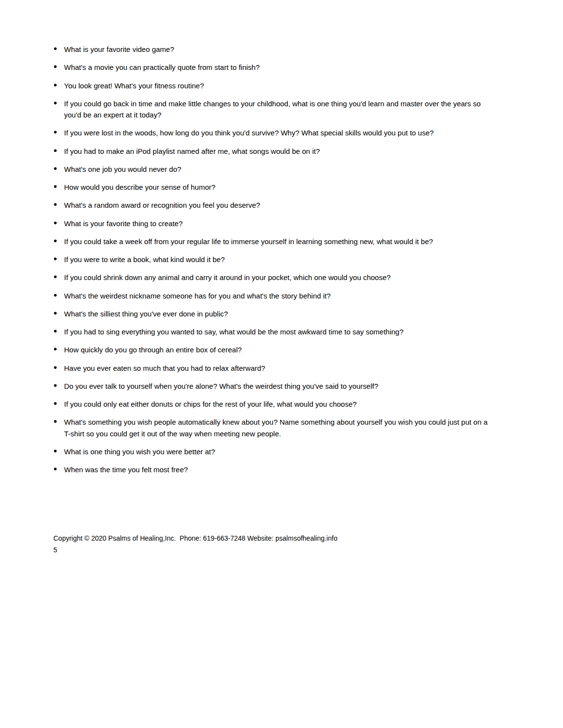What is your favorite video game?
What's a movie you can practically quote from start to finish?
You look great! What's your fitness routine?
If you could go back in time and make little changes to your childhood, what is one thing you'd learn and master over the years so you'd be an expert at it today?
If you were lost in the woods, how long do you think you'd survive? Why? What special skills would you put to use?
If you had to make an iPod playlist named after me, what songs would be on it?
What's one job you would never do?
How would you describe your sense of humor?
What's a random award or recognition you feel you deserve?
What is your favorite thing to create?
If you could take a week off from your regular life to immerse yourself in learning something new, what would it be?
If you were to write a book, what kind would it be?
If you could shrink down any animal and carry it around in your pocket, which one would you choose?
What's the weirdest nickname someone has for you and what's the story behind it?
What's the silliest thing you've ever done in public?
If you had to sing everything you wanted to say, what would be the most awkward time to say something?
How quickly do you go through an entire box of cereal?
Have you ever eaten so much that you had to relax afterward?
Do you ever talk to yourself when you're alone? What's the weirdest thing you've said to yourself?
If you could only eat either donuts or chips for the rest of your life, what would you choose?
What's something you wish people automatically knew about you? Name something about yourself you wish you could just put on a T-shirt so you could get it out of the way when meeting new people.
What is one thing you wish you were better at?
When was the time you felt most free?
Copyright © 2020 Psalms of Healing,Inc. Phone: 619-663-7248 Website: psalmsofhealing.info
5